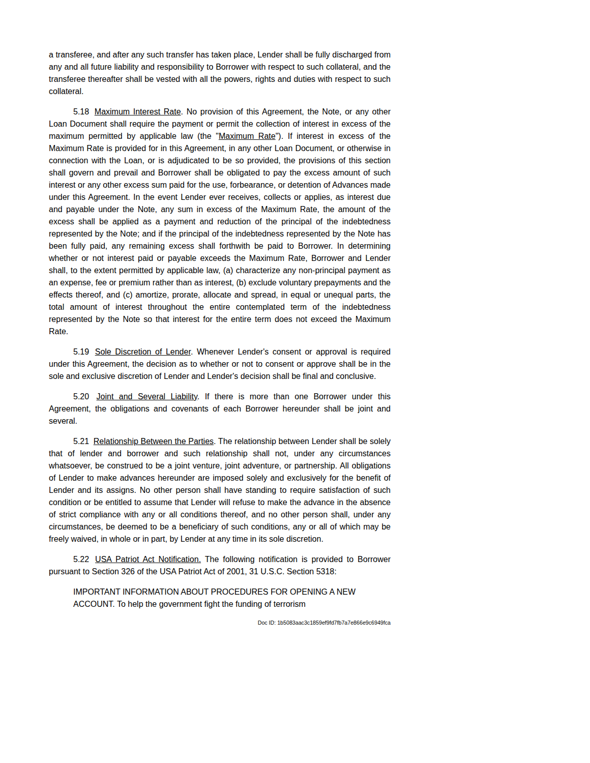a transferee, and after any such transfer has taken place, Lender shall be fully discharged from any and all future liability and responsibility to Borrower with respect to such collateral, and the transferee thereafter shall be vested with all the powers, rights and duties with respect to such collateral.
5.18 Maximum Interest Rate. No provision of this Agreement, the Note, or any other Loan Document shall require the payment or permit the collection of interest in excess of the maximum permitted by applicable law (the "Maximum Rate"). If interest in excess of the Maximum Rate is provided for in this Agreement, in any other Loan Document, or otherwise in connection with the Loan, or is adjudicated to be so provided, the provisions of this section shall govern and prevail and Borrower shall be obligated to pay the excess amount of such interest or any other excess sum paid for the use, forbearance, or detention of Advances made under this Agreement. In the event Lender ever receives, collects or applies, as interest due and payable under the Note, any sum in excess of the Maximum Rate, the amount of the excess shall be applied as a payment and reduction of the principal of the indebtedness represented by the Note; and if the principal of the indebtedness represented by the Note has been fully paid, any remaining excess shall forthwith be paid to Borrower. In determining whether or not interest paid or payable exceeds the Maximum Rate, Borrower and Lender shall, to the extent permitted by applicable law, (a) characterize any non-principal payment as an expense, fee or premium rather than as interest, (b) exclude voluntary prepayments and the effects thereof, and (c) amortize, prorate, allocate and spread, in equal or unequal parts, the total amount of interest throughout the entire contemplated term of the indebtedness represented by the Note so that interest for the entire term does not exceed the Maximum Rate.
5.19 Sole Discretion of Lender. Whenever Lender's consent or approval is required under this Agreement, the decision as to whether or not to consent or approve shall be in the sole and exclusive discretion of Lender and Lender's decision shall be final and conclusive.
5.20 Joint and Several Liability. If there is more than one Borrower under this Agreement, the obligations and covenants of each Borrower hereunder shall be joint and several.
5.21 Relationship Between the Parties. The relationship between Lender shall be solely that of lender and borrower and such relationship shall not, under any circumstances whatsoever, be construed to be a joint venture, joint adventure, or partnership. All obligations of Lender to make advances hereunder are imposed solely and exclusively for the benefit of Lender and its assigns. No other person shall have standing to require satisfaction of such condition or be entitled to assume that Lender will refuse to make the advance in the absence of strict compliance with any or all conditions thereof, and no other person shall, under any circumstances, be deemed to be a beneficiary of such conditions, any or all of which may be freely waived, in whole or in part, by Lender at any time in its sole discretion.
5.22 USA Patriot Act Notification. The following notification is provided to Borrower pursuant to Section 326 of the USA Patriot Act of 2001, 31 U.S.C. Section 5318:
IMPORTANT INFORMATION ABOUT PROCEDURES FOR OPENING A NEW ACCOUNT. To help the government fight the funding of terrorism
Doc ID: 1b5083aac3c1859ef9fd7fb7a7e866e9c6949fca